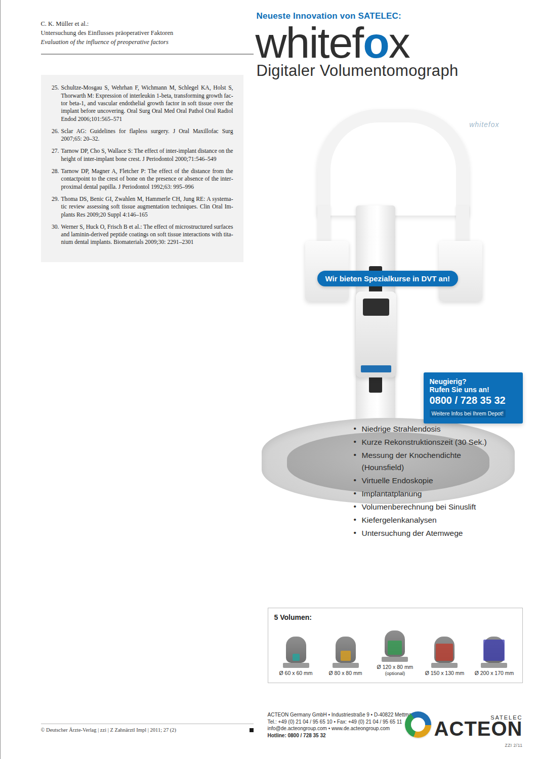C. K. Müller et al.:
Untersuchung des Einflusses präoperativer Faktoren
Evaluation of the influence of preoperative factors
Schultze-Mosgau S, Wehrhan F, Wichmann M, Schlegel KA, Holst S, Thorwarth M: Expression of interleukin 1-beta, transforming growth factor beta-1, and vascular endothelial growth factor in soft tissue over the implant before uncovering. Oral Surg Oral Med Oral Pathol Oral Radiol Endod 2006;101:565–571
Sclar AG: Guidelines for flapless surgery. J Oral Maxillofac Surg 2007;65: 20–32.
Tarnow DP, Cho S, Wallace S: The effect of inter-implant distance on the height of inter-implant bone crest. J Periodontol 2000;71:546–549
Tarnow DP, Magner A, Fletcher P: The effect of the distance from the contactpoint to the crest of bone on the presence or absence of the interproximal dental papilla. J Periodontol 1992;63: 995–996
Thoma DS, Benic GI, Zwahlen M, Hammerle CH, Jung RE: A systematic review assessing soft tissue augmentation techniques. Clin Oral Implants Res 2009;20 Suppl 4:146–165
Werner S, Huck O, Frisch B et al.: The effect of microstructured surfaces and laminin-derived peptide coatings on soft tissue interactions with titanium dental implants. Biomaterials 2009;30: 2291–2301
© Deutscher Ärzte-Verlag | zzi | Z Zahnärztl Impl | 2011; 27 (2)
Neueste Innovation von SATELEC:
whitef ox
Digitaler Volumentomograph
whitefox
Neugierig?
Rufen Sie uns an!
0800 / 728 35 32
Weitere Infos bei Ihrem Depot!
Niedrige Strahlendosis
Kurze Rekonstruktionszeit (30 Sek.)
Messung der Knochendichte (Hounsfield)
Virtuelle Endoskopie
Implantatplanung
Volumenberechnung bei Sinuslift
Kiefergelenkanalysen
Untersuchung der Atemwege
Wir bieten Spezialkurse in DVT an!
5 Volumen:
Ø 60 x 60 mm
Ø 80 x 80 mm
Ø 120 x 80 mm (optional)
Ø 150 x 130 mm
Ø 200 x 170 mm
ACTEON Germany GmbH • Industriestraße 9 • D-40822 Mettmann
Tel.: +49 (0) 21 04 / 95 65 10 • Fax: +49 (0) 21 04 / 95 65 11
info@de.acteongroup.com • www.de.acteongroup.com
Hotline: 0800 / 728 35 32
SATELEC
ACTEON
ZZI 2/11